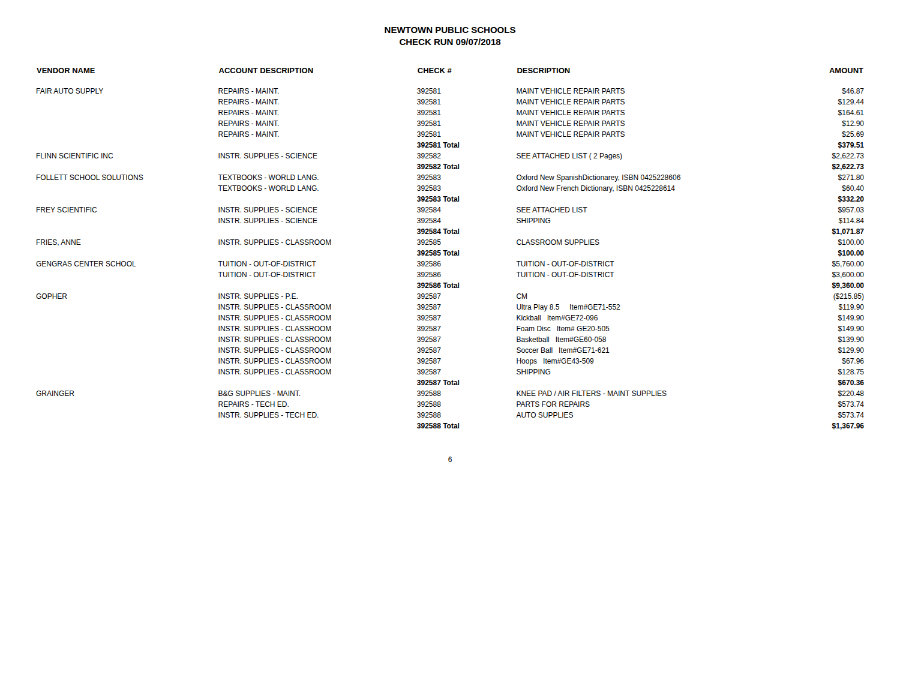NEWTOWN PUBLIC SCHOOLS
CHECK RUN 09/07/2018
| VENDOR NAME | ACCOUNT DESCRIPTION | CHECK # | DESCRIPTION | AMOUNT |
| --- | --- | --- | --- | --- |
| FAIR AUTO SUPPLY | REPAIRS - MAINT. | 392581 | MAINT VEHICLE REPAIR PARTS | $46.87 |
| | REPAIRS - MAINT. | 392581 | MAINT VEHICLE REPAIR PARTS | $129.44 |
| | REPAIRS - MAINT. | 392581 | MAINT VEHICLE REPAIR PARTS | $164.61 |
| | REPAIRS - MAINT. | 392581 | MAINT VEHICLE REPAIR PARTS | $12.90 |
| | REPAIRS - MAINT. | 392581 | MAINT VEHICLE REPAIR PARTS | $25.69 |
| | | 392581 Total | | $379.51 |
| FLINN SCIENTIFIC INC | INSTR. SUPPLIES - SCIENCE | 392582 | SEE ATTACHED LIST ( 2 Pages) | $2,622.73 |
| | | 392582 Total | | $2,622.73 |
| FOLLETT SCHOOL SOLUTIONS | TEXTBOOKS - WORLD LANG. | 392583 | Oxford New SpanishDictionarey, ISBN 0425228606 | $271.80 |
| | TEXTBOOKS - WORLD LANG. | 392583 | Oxford New French Dictionary, ISBN 0425228614 | $60.40 |
| | | 392583 Total | | $332.20 |
| FREY SCIENTIFIC | INSTR. SUPPLIES - SCIENCE | 392584 | SEE ATTACHED LIST | $957.03 |
| | INSTR. SUPPLIES - SCIENCE | 392584 | SHIPPING | $114.84 |
| | | 392584 Total | | $1,071.87 |
| FRIES, ANNE | INSTR. SUPPLIES - CLASSROOM | 392585 | CLASSROOM SUPPLIES | $100.00 |
| | | 392585 Total | | $100.00 |
| GENGRAS CENTER SCHOOL | TUITION - OUT-OF-DISTRICT | 392586 | TUITION - OUT-OF-DISTRICT | $5,760.00 |
| | TUITION - OUT-OF-DISTRICT | 392586 | TUITION - OUT-OF-DISTRICT | $3,600.00 |
| | | 392586 Total | | $9,360.00 |
| GOPHER | INSTR. SUPPLIES - P.E. | 392587 | CM | ($215.85) |
| | INSTR. SUPPLIES - CLASSROOM | 392587 | Ultra Play 8.5 Item#GE71-552 | $119.90 |
| | INSTR. SUPPLIES - CLASSROOM | 392587 | Kickball Item#GE72-096 | $149.90 |
| | INSTR. SUPPLIES - CLASSROOM | 392587 | Foam Disc Item# GE20-505 | $149.90 |
| | INSTR. SUPPLIES - CLASSROOM | 392587 | Basketball Item#GE60-058 | $139.90 |
| | INSTR. SUPPLIES - CLASSROOM | 392587 | Soccer Ball Item#GE71-621 | $129.90 |
| | INSTR. SUPPLIES - CLASSROOM | 392587 | Hoops Item#GE43-509 | $67.96 |
| | INSTR. SUPPLIES - CLASSROOM | 392587 | SHIPPING | $128.75 |
| | | 392587 Total | | $670.36 |
| GRAINGER | B&G SUPPLIES - MAINT. | 392588 | KNEE PAD / AIR FILTERS - MAINT SUPPLIES | $220.48 |
| | REPAIRS - TECH ED. | 392588 | PARTS FOR REPAIRS | $573.74 |
| | INSTR. SUPPLIES - TECH ED. | 392588 | AUTO SUPPLIES | $573.74 |
| | | 392588 Total | | $1,367.96 |
6